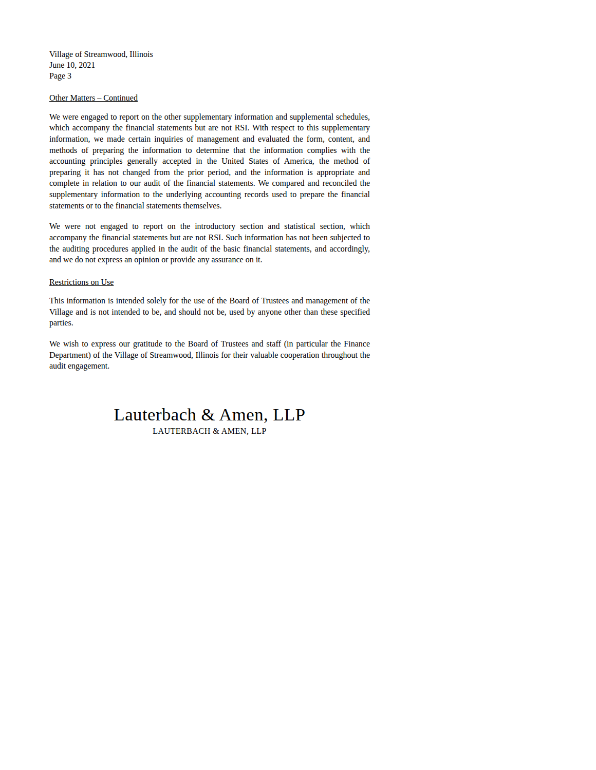Village of Streamwood, Illinois
June 10, 2021
Page 3
Other Matters – Continued
We were engaged to report on the other supplementary information and supplemental schedules, which accompany the financial statements but are not RSI. With respect to this supplementary information, we made certain inquiries of management and evaluated the form, content, and methods of preparing the information to determine that the information complies with the accounting principles generally accepted in the United States of America, the method of preparing it has not changed from the prior period, and the information is appropriate and complete in relation to our audit of the financial statements. We compared and reconciled the supplementary information to the underlying accounting records used to prepare the financial statements or to the financial statements themselves.
We were not engaged to report on the introductory section and statistical section, which accompany the financial statements but are not RSI. Such information has not been subjected to the auditing procedures applied in the audit of the basic financial statements, and accordingly, and we do not express an opinion or provide any assurance on it.
Restrictions on Use
This information is intended solely for the use of the Board of Trustees and management of the Village and is not intended to be, and should not be, used by anyone other than these specified parties.
We wish to express our gratitude to the Board of Trustees and staff (in particular the Finance Department) of the Village of Streamwood, Illinois for their valuable cooperation throughout the audit engagement.
Lauterbach & Amen, LLP
LAUTERBACH & AMEN, LLP